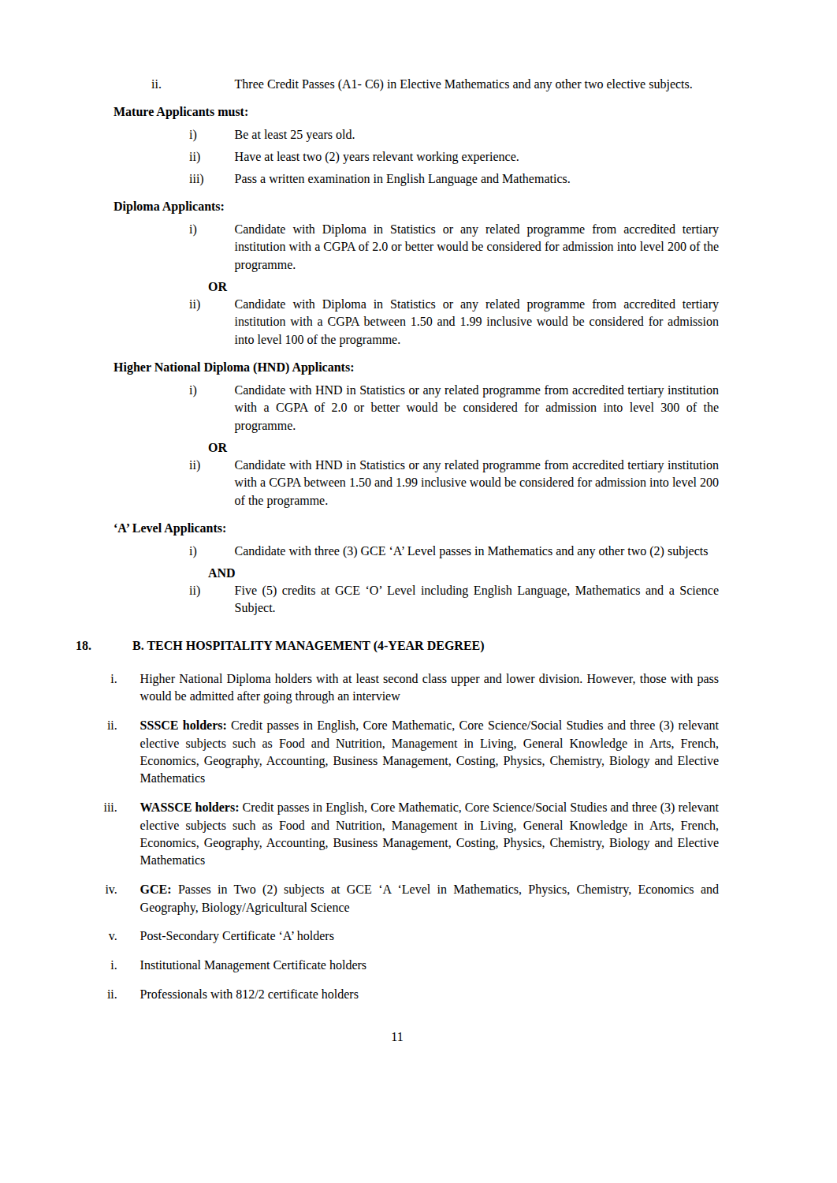ii. Three Credit Passes (A1- C6) in Elective Mathematics and any other two elective subjects.
Mature Applicants must:
i) Be at least 25 years old.
ii) Have at least two (2) years relevant working experience.
iii) Pass a written examination in English Language and Mathematics.
Diploma Applicants:
i) Candidate with Diploma in Statistics or any related programme from accredited tertiary institution with a CGPA of 2.0 or better would be considered for admission into level 200 of the programme.
OR
ii) Candidate with Diploma in Statistics or any related programme from accredited tertiary institution with a CGPA between 1.50 and 1.99 inclusive would be considered for admission into level 100 of the programme.
Higher National Diploma (HND) Applicants:
i) Candidate with HND in Statistics or any related programme from accredited tertiary institution with a CGPA of 2.0 or better would be considered for admission into level 300 of the programme.
OR
ii) Candidate with HND in Statistics or any related programme from accredited tertiary institution with a CGPA between 1.50 and 1.99 inclusive would be considered for admission into level 200 of the programme.
‘A’ Level Applicants:
i) Candidate with three (3) GCE ‘A’ Level passes in Mathematics and any other two (2) subjects
AND
ii) Five (5) credits at GCE ‘O’ Level including English Language, Mathematics and a Science Subject.
18. B. TECH HOSPITALITY MANAGEMENT (4-YEAR DEGREE)
i. Higher National Diploma holders with at least second class upper and lower division. However, those with pass would be admitted after going through an interview
ii. SSSCE holders: Credit passes in English, Core Mathematic, Core Science/Social Studies and three (3) relevant elective subjects such as Food and Nutrition, Management in Living, General Knowledge in Arts, French, Economics, Geography, Accounting, Business Management, Costing, Physics, Chemistry, Biology and Elective Mathematics
iii. WASSCE holders: Credit passes in English, Core Mathematic, Core Science/Social Studies and three (3) relevant elective subjects such as Food and Nutrition, Management in Living, General Knowledge in Arts, French, Economics, Geography, Accounting, Business Management, Costing, Physics, Chemistry, Biology and Elective Mathematics
iv. GCE: Passes in Two (2) subjects at GCE ‘A ‘Level in Mathematics, Physics, Chemistry, Economics and Geography, Biology/Agricultural Science
v. Post-Secondary Certificate ‘A’ holders
i. Institutional Management Certificate holders
ii. Professionals with 812/2 certificate holders
11